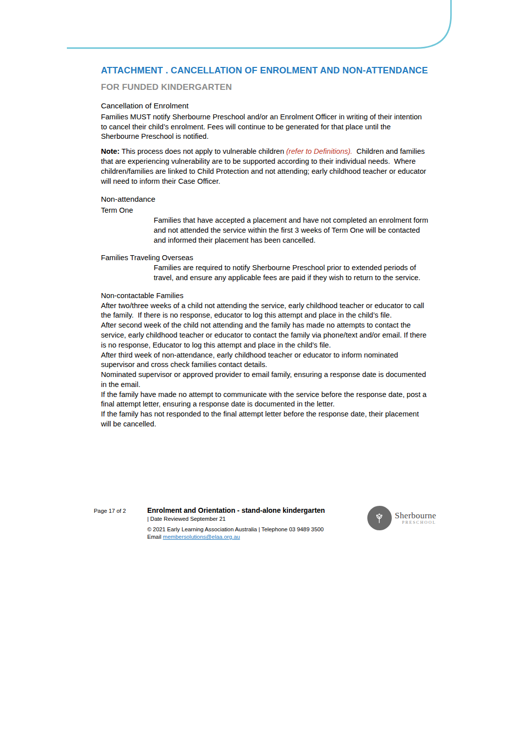ATTACHMENT . CANCELLATION OF ENROLMENT AND NON-ATTENDANCE
FOR FUNDED KINDERGARTEN
Cancellation of Enrolment
Families MUST notify Sherbourne Preschool and/or an Enrolment Officer in writing of their intention to cancel their child’s enrolment. Fees will continue to be generated for that place until the Sherbourne Preschool is notified.
Note: This process does not apply to vulnerable children (refer to Definitions). Children and families that are experiencing vulnerability are to be supported according to their individual needs. Where children/families are linked to Child Protection and not attending; early childhood teacher or educator will need to inform their Case Officer.
Non-attendance
Term One
Families that have accepted a placement and have not completed an enrolment form and not attended the service within the first 3 weeks of Term One will be contacted and informed their placement has been cancelled.
Families Traveling Overseas
Families are required to notify Sherbourne Preschool prior to extended periods of travel, and ensure any applicable fees are paid if they wish to return to the service.
Non-contactable Families
After two/three weeks of a child not attending the service, early childhood teacher or educator to call the family. If there is no response, educator to log this attempt and place in the child’s file.
After second week of the child not attending and the family has made no attempts to contact the service, early childhood teacher or educator to contact the family via phone/text and/or email. If there is no response, Educator to log this attempt and place in the child’s file.
After third week of non-attendance, early childhood teacher or educator to inform nominated supervisor and cross check families contact details.
Nominated supervisor or approved provider to email family, ensuring a response date is documented in the email.
If the family have made no attempt to communicate with the service before the response date, post a final attempt letter, ensuring a response date is documented in the letter.
If the family has not responded to the final attempt letter before the response date, their placement will be cancelled.
| Page 17 of 2 | Enrolment and Orientation - stand-alone kindergarten / Date Reviewed September 21 © 2021 Early Learning Association Australia / Telephone 03 9489 3500 Email membersolutions@elaa.org.au | Sherbourne PRESCHOOL |